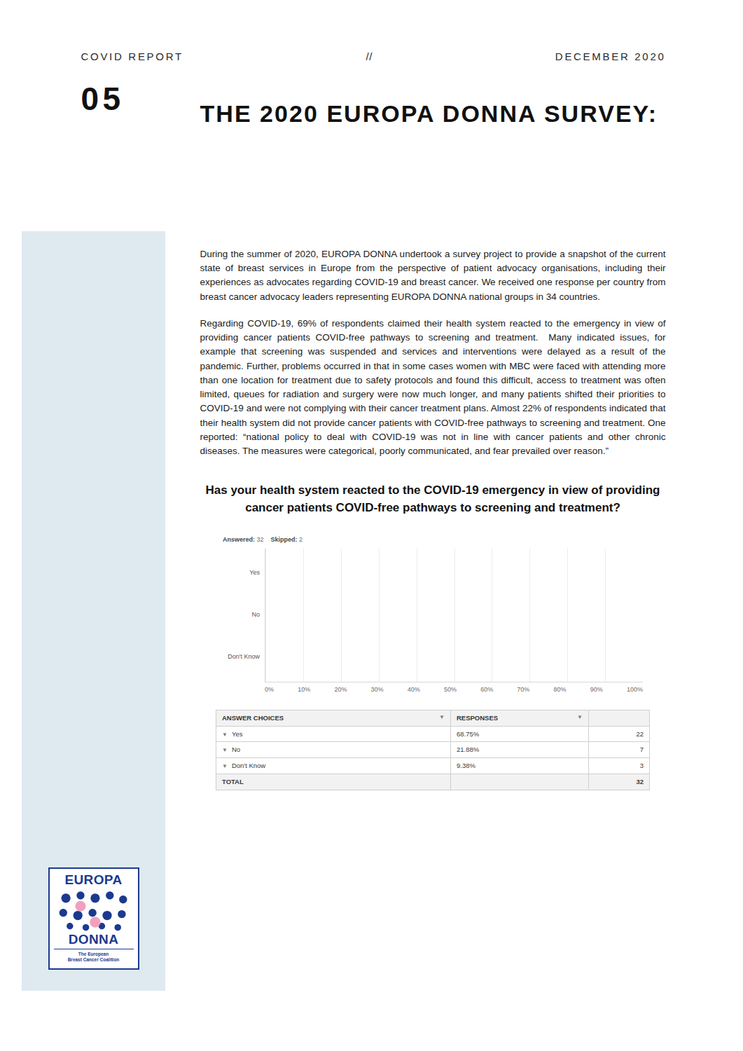COVID REPORT // DECEMBER 2020
05
The 2020 Europa Donna Survey:
During the summer of 2020, EUROPA DONNA undertook a survey project to provide a snapshot of the current state of breast services in Europe from the perspective of patient advocacy organisations, including their experiences as advocates regarding COVID-19 and breast cancer. We received one response per country from breast cancer advocacy leaders representing EUROPA DONNA national groups in 34 countries.
Regarding COVID-19, 69% of respondents claimed their health system reacted to the emergency in view of providing cancer patients COVID-free pathways to screening and treatment. Many indicated issues, for example that screening was suspended and services and interventions were delayed as a result of the pandemic. Further, problems occurred in that in some cases women with MBC were faced with attending more than one location for treatment due to safety protocols and found this difficult, access to treatment was often limited, queues for radiation and surgery were now much longer, and many patients shifted their priorities to COVID-19 and were not complying with their cancer treatment plans. Almost 22% of respondents indicated that their health system did not provide cancer patients with COVID-free pathways to screening and treatment. One reported: “national policy to deal with COVID-19 was not in line with cancer patients and other chronic diseases. The measures were categorical, poorly communicated, and fear prevailed over reason.”
Has your health system reacted to the COVID-19 emergency in view of providing cancer patients COVID-free pathways to screening and treatment?
Answered: 32 Skipped: 2
Yes
No
Don't Know
0% 10% 20% 30% 40% 50% 60% 70% 80% 90% 100%
| ANSWER CHOICES ▼ | RESPONSES ▼ | |
| --- | --- | --- |
| ▼ Yes | 68.75% | 22 |
| ▼ No | 21.88% | 7 |
| ▼ Don't Know | 9.38% | 3 |
| TOTAL | | 32 |
EUROPA
DONNA
The European
Breast Cancer Coalition